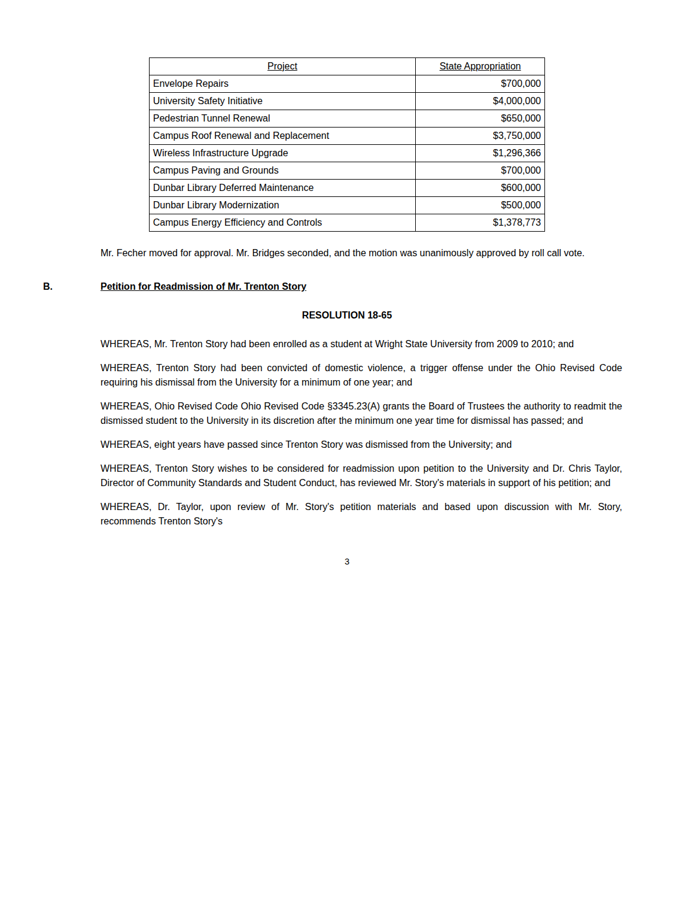| Project | State Appropriation |
| --- | --- |
| Envelope Repairs | $700,000 |
| University Safety Initiative | $4,000,000 |
| Pedestrian Tunnel Renewal | $650,000 |
| Campus Roof Renewal and Replacement | $3,750,000 |
| Wireless Infrastructure Upgrade | $1,296,366 |
| Campus Paving and Grounds | $700,000 |
| Dunbar Library Deferred Maintenance | $600,000 |
| Dunbar Library Modernization | $500,000 |
| Campus Energy Efficiency and Controls | $1,378,773 |
Mr. Fecher moved for approval. Mr. Bridges seconded, and the motion was unanimously approved by roll call vote.
B. Petition for Readmission of Mr. Trenton Story
RESOLUTION 18-65
WHEREAS, Mr. Trenton Story had been enrolled as a student at Wright State University from 2009 to 2010; and
WHEREAS, Trenton Story had been convicted of domestic violence, a trigger offense under the Ohio Revised Code requiring his dismissal from the University for a minimum of one year; and
WHEREAS, Ohio Revised Code Ohio Revised Code §3345.23(A) grants the Board of Trustees the authority to readmit the dismissed student to the University in its discretion after the minimum one year time for dismissal has passed; and
WHEREAS, eight years have passed since Trenton Story was dismissed from the University; and
WHEREAS, Trenton Story wishes to be considered for readmission upon petition to the University and Dr. Chris Taylor, Director of Community Standards and Student Conduct, has reviewed Mr. Story's materials in support of his petition; and
WHEREAS, Dr. Taylor, upon review of Mr. Story's petition materials and based upon discussion with Mr. Story, recommends Trenton Story's
3